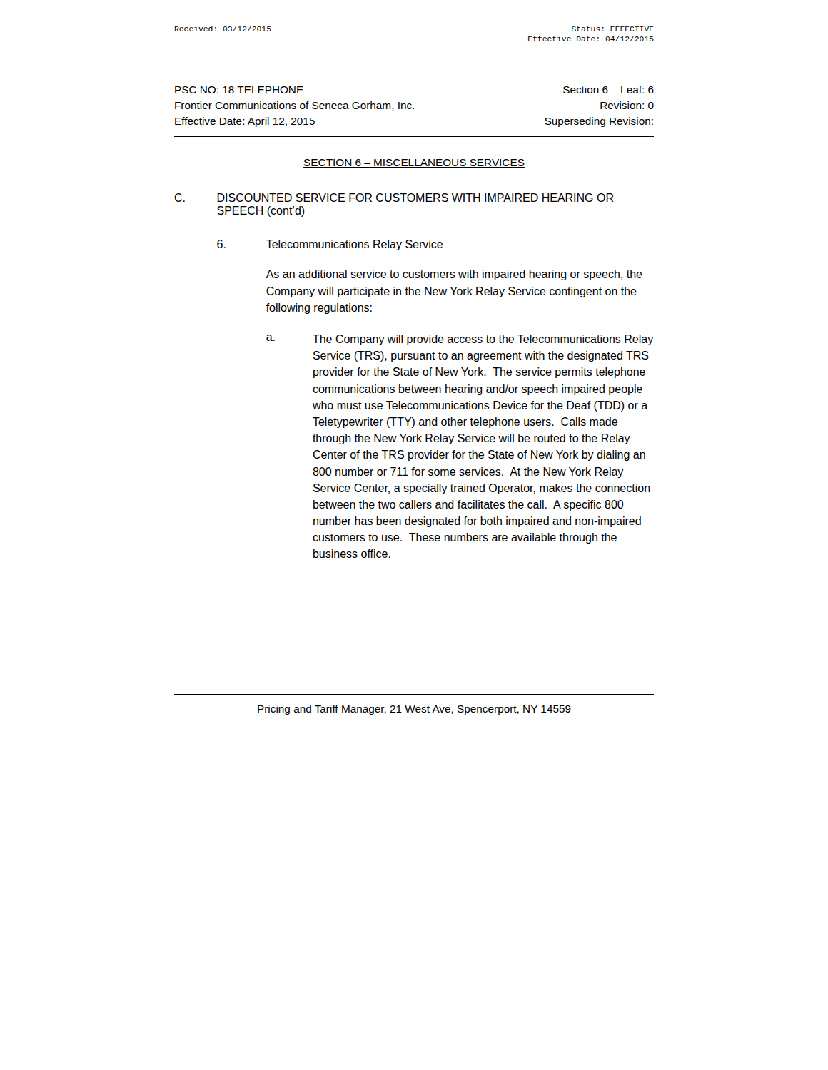Received: 03/12/2015
Status: EFFECTIVE Effective Date: 04/12/2015
PSC NO: 18 TELEPHONE
Section 6 Leaf: 6
Frontier Communications of Seneca Gorham, Inc.
Revision: 0
Effective Date: April 12, 2015
Superseding Revision:
SECTION 6 – MISCELLANEOUS SERVICES
C.
DISCOUNTED SERVICE FOR CUSTOMERS WITH IMPAIRED HEARING OR SPEECH (cont’d)
6.
Telecommunications Relay Service
As an additional service to customers with impaired hearing or speech, the Company will participate in the New York Relay Service contingent on the following regulations:
a.
The Company will provide access to the Telecommunications Relay Service (TRS), pursuant to an agreement with the designated TRS provider for the State of New York. The service permits telephone communications between hearing and/or speech impaired people who must use Telecommunications Device for the Deaf (TDD) or a Teletypewriter (TTY) and other telephone users. Calls made through the New York Relay Service will be routed to the Relay Center of the TRS provider for the State of New York by dialing an 800 number or 711 for some services. At the New York Relay Service Center, a specially trained Operator, makes the connection between the two callers and facilitates the call. A specific 800 number has been designated for both impaired and non-impaired customers to use. These numbers are available through the business office.
Pricing and Tariff Manager, 21 West Ave, Spencerport, NY 14559